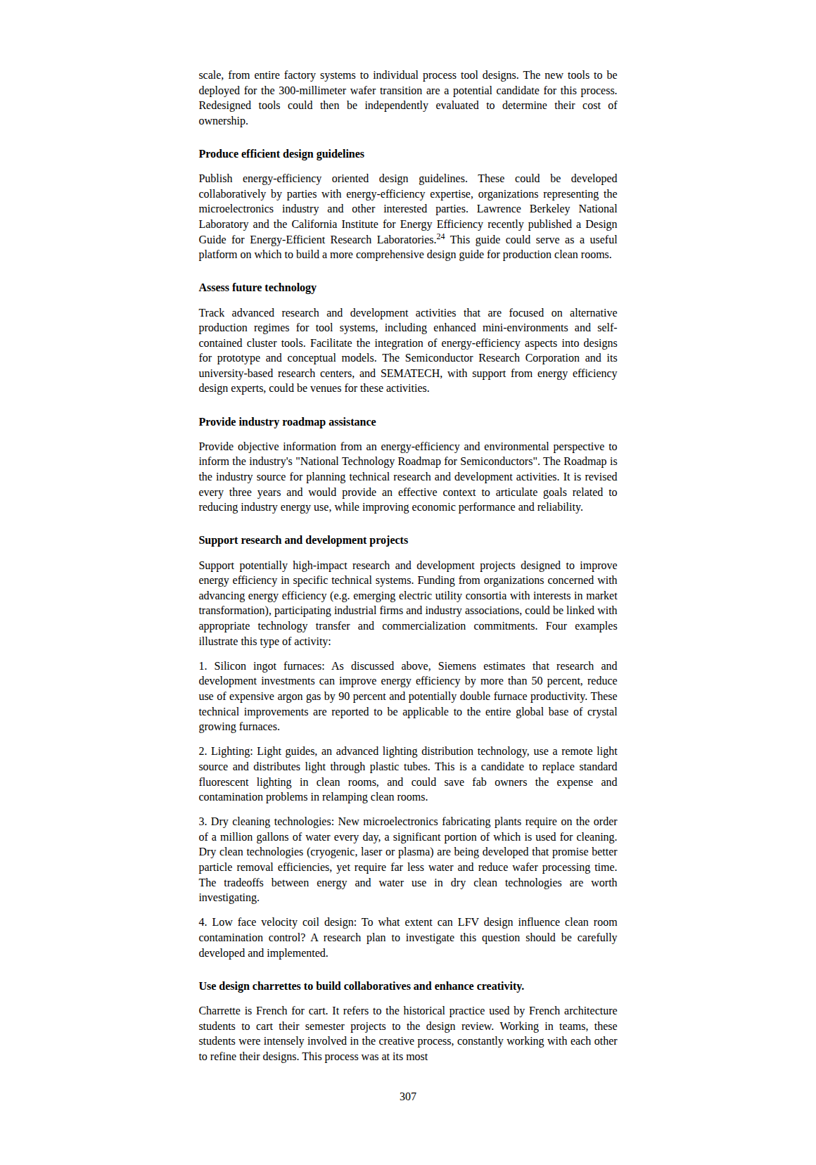scale, from entire factory systems to individual process tool designs. The new tools to be deployed for the 300-millimeter wafer transition are a potential candidate for this process. Redesigned tools could then be independently evaluated to determine their cost of ownership.
Produce efficient design guidelines
Publish energy-efficiency oriented design guidelines. These could be developed collaboratively by parties with energy-efficiency expertise, organizations representing the microelectronics industry and other interested parties. Lawrence Berkeley National Laboratory and the California Institute for Energy Efficiency recently published a Design Guide for Energy-Efficient Research Laboratories.24 This guide could serve as a useful platform on which to build a more comprehensive design guide for production clean rooms.
Assess future technology
Track advanced research and development activities that are focused on alternative production regimes for tool systems, including enhanced mini-environments and self-contained cluster tools. Facilitate the integration of energy-efficiency aspects into designs for prototype and conceptual models. The Semiconductor Research Corporation and its university-based research centers, and SEMATECH, with support from energy efficiency design experts, could be venues for these activities.
Provide industry roadmap assistance
Provide objective information from an energy-efficiency and environmental perspective to inform the industry's "National Technology Roadmap for Semiconductors". The Roadmap is the industry source for planning technical research and development activities. It is revised every three years and would provide an effective context to articulate goals related to reducing industry energy use, while improving economic performance and reliability.
Support research and development projects
Support potentially high-impact research and development projects designed to improve energy efficiency in specific technical systems. Funding from organizations concerned with advancing energy efficiency (e.g. emerging electric utility consortia with interests in market transformation), participating industrial firms and industry associations, could be linked with appropriate technology transfer and commercialization commitments. Four examples illustrate this type of activity:
1. Silicon ingot furnaces: As discussed above, Siemens estimates that research and development investments can improve energy efficiency by more than 50 percent, reduce use of expensive argon gas by 90 percent and potentially double furnace productivity. These technical improvements are reported to be applicable to the entire global base of crystal growing furnaces.
2. Lighting: Light guides, an advanced lighting distribution technology, use a remote light source and distributes light through plastic tubes. This is a candidate to replace standard fluorescent lighting in clean rooms, and could save fab owners the expense and contamination problems in relamping clean rooms.
3. Dry cleaning technologies: New microelectronics fabricating plants require on the order of a million gallons of water every day, a significant portion of which is used for cleaning. Dry clean technologies (cryogenic, laser or plasma) are being developed that promise better particle removal efficiencies, yet require far less water and reduce wafer processing time. The tradeoffs between energy and water use in dry clean technologies are worth investigating.
4. Low face velocity coil design: To what extent can LFV design influence clean room contamination control? A research plan to investigate this question should be carefully developed and implemented.
Use design charrettes to build collaboratives and enhance creativity.
Charrette is French for cart. It refers to the historical practice used by French architecture students to cart their semester projects to the design review. Working in teams, these students were intensely involved in the creative process, constantly working with each other to refine their designs. This process was at its most
307